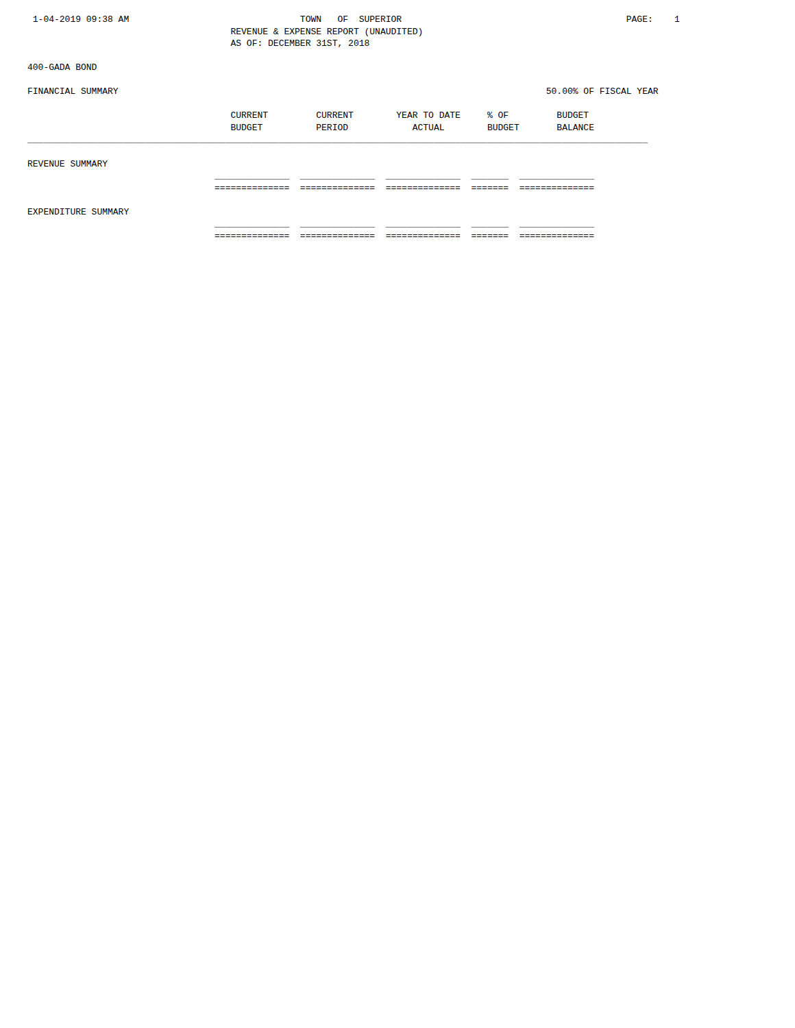1-04-2019 09:38 AM                                TOWN   OF  SUPERIOR                                          PAGE:    1
                                      REVENUE & EXPENSE REPORT (UNAUDITED)
                                      AS OF: DECEMBER 31ST, 2018

400-GADA BOND

FINANCIAL SUMMARY                                                                                50.00% OF FISCAL YEAR

                                      CURRENT         CURRENT        YEAR TO DATE     % OF         BUDGET
                                      BUDGET          PERIOD            ACTUAL        BUDGET       BALANCE
____________________________________________________________________________________________________________________

REVENUE SUMMARY
                                   ______________  ______________  ______________  _______  ______________
                                   ==============  ==============  ==============  =======  ==============

EXPENDITURE SUMMARY
                                   ______________  ______________  ______________  _______  ______________
                                   ==============  ==============  ==============  =======  ==============